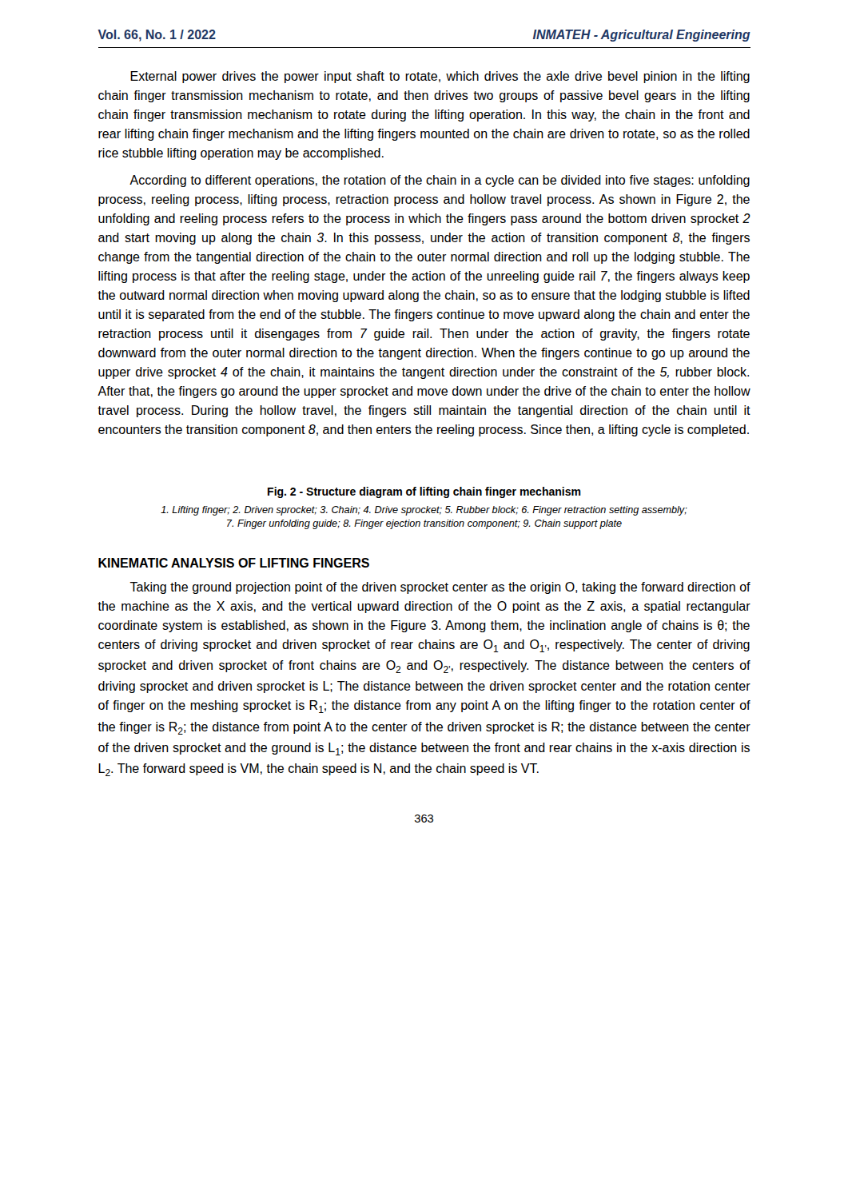Vol. 66, No. 1 / 2022 INMATEH - Agricultural Engineering
External power drives the power input shaft to rotate, which drives the axle drive bevel pinion in the lifting chain finger transmission mechanism to rotate, and then drives two groups of passive bevel gears in the lifting chain finger transmission mechanism to rotate during the lifting operation. In this way, the chain in the front and rear lifting chain finger mechanism and the lifting fingers mounted on the chain are driven to rotate, so as the rolled rice stubble lifting operation may be accomplished.
According to different operations, the rotation of the chain in a cycle can be divided into five stages: unfolding process, reeling process, lifting process, retraction process and hollow travel process. As shown in Figure 2, the unfolding and reeling process refers to the process in which the fingers pass around the bottom driven sprocket 2 and start moving up along the chain 3. In this possess, under the action of transition component 8, the fingers change from the tangential direction of the chain to the outer normal direction and roll up the lodging stubble. The lifting process is that after the reeling stage, under the action of the unreeling guide rail 7, the fingers always keep the outward normal direction when moving upward along the chain, so as to ensure that the lodging stubble is lifted until it is separated from the end of the stubble. The fingers continue to move upward along the chain and enter the retraction process until it disengages from 7 guide rail. Then under the action of gravity, the fingers rotate downward from the outer normal direction to the tangent direction. When the fingers continue to go up around the upper drive sprocket 4 of the chain, it maintains the tangent direction under the constraint of the 5, rubber block. After that, the fingers go around the upper sprocket and move down under the drive of the chain to enter the hollow travel process. During the hollow travel, the fingers still maintain the tangential direction of the chain until it encounters the transition component 8, and then enters the reeling process. Since then, a lifting cycle is completed.
Fig. 2 - Structure diagram of lifting chain finger mechanism 1. Lifting finger; 2. Driven sprocket; 3. Chain; 4. Drive sprocket; 5. Rubber block; 6. Finger retraction setting assembly;
7. Finger unfolding guide; 8. Finger ejection transition component; 9. Chain support plate
Kinematic analysis of lifting fingers
Taking the ground projection point of the driven sprocket center as the origin O, taking the forward direction of the machine as the X axis, and the vertical upward direction of the O point as the Z axis, a spatial rectangular coordinate system is established, as shown in the Figure 3. Among them, the inclination angle of chains is θ; the centers of driving sprocket and driven sprocket of rear chains are O1 and O1', respectively. The center of driving sprocket and driven sprocket of front chains are O2 and O2', respectively. The distance between the centers of driving sprocket and driven sprocket is L; The distance between the driven sprocket center and the rotation center of finger on the meshing sprocket is R1; the distance from any point A on the lifting finger to the rotation center of the finger is R2; the distance from point A to the center of the driven sprocket is R; the distance between the center of the driven sprocket and the ground is L1; the distance between the front and rear chains in the x-axis direction is L2. The forward speed is VM, the chain speed is N, and the chain speed is VT.
363